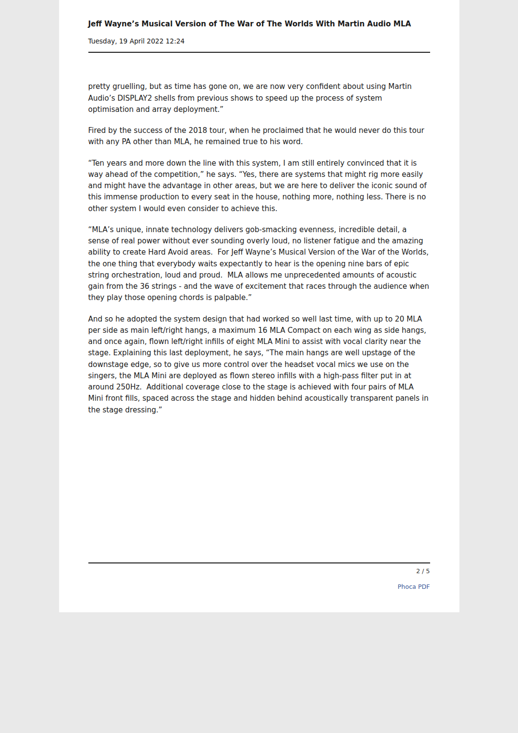Jeff Wayne’s Musical Version of The War of The Worlds With Martin Audio MLA
Tuesday, 19 April 2022 12:24
pretty gruelling, but as time has gone on, we are now very confident about using Martin Audio’s DISPLAY2 shells from previous shows to speed up the process of system optimisation and array deployment.”
Fired by the success of the 2018 tour, when he proclaimed that he would never do this tour with any PA other than MLA, he remained true to his word.
“Ten years and more down the line with this system, I am still entirely convinced that it is way ahead of the competition,” he says. “Yes, there are systems that might rig more easily and might have the advantage in other areas, but we are here to deliver the iconic sound of this immense production to every seat in the house, nothing more, nothing less. There is no other system I would even consider to achieve this.
“MLA’s unique, innate technology delivers gob-smacking evenness, incredible detail, a sense of real power without ever sounding overly loud, no listener fatigue and the amazing ability to create Hard Avoid areas. For Jeff Wayne’s Musical Version of the War of the Worlds, the one thing that everybody waits expectantly to hear is the opening nine bars of epic string orchestration, loud and proud. MLA allows me unprecedented amounts of acoustic gain from the 36 strings - and the wave of excitement that races through the audience when they play those opening chords is palpable.”
And so he adopted the system design that had worked so well last time, with up to 20 MLA per side as main left/right hangs, a maximum 16 MLA Compact on each wing as side hangs, and once again, flown left/right infills of eight MLA Mini to assist with vocal clarity near the stage. Explaining this last deployment, he says, “The main hangs are well upstage of the downstage edge, so to give us more control over the headset vocal mics we use on the singers, the MLA Mini are deployed as flown stereo infills with a high-pass filter put in at around 250Hz. Additional coverage close to the stage is achieved with four pairs of MLA Mini front fills, spaced across the stage and hidden behind acoustically transparent panels in the stage dressing.”
2 / 5
Phoca PDF